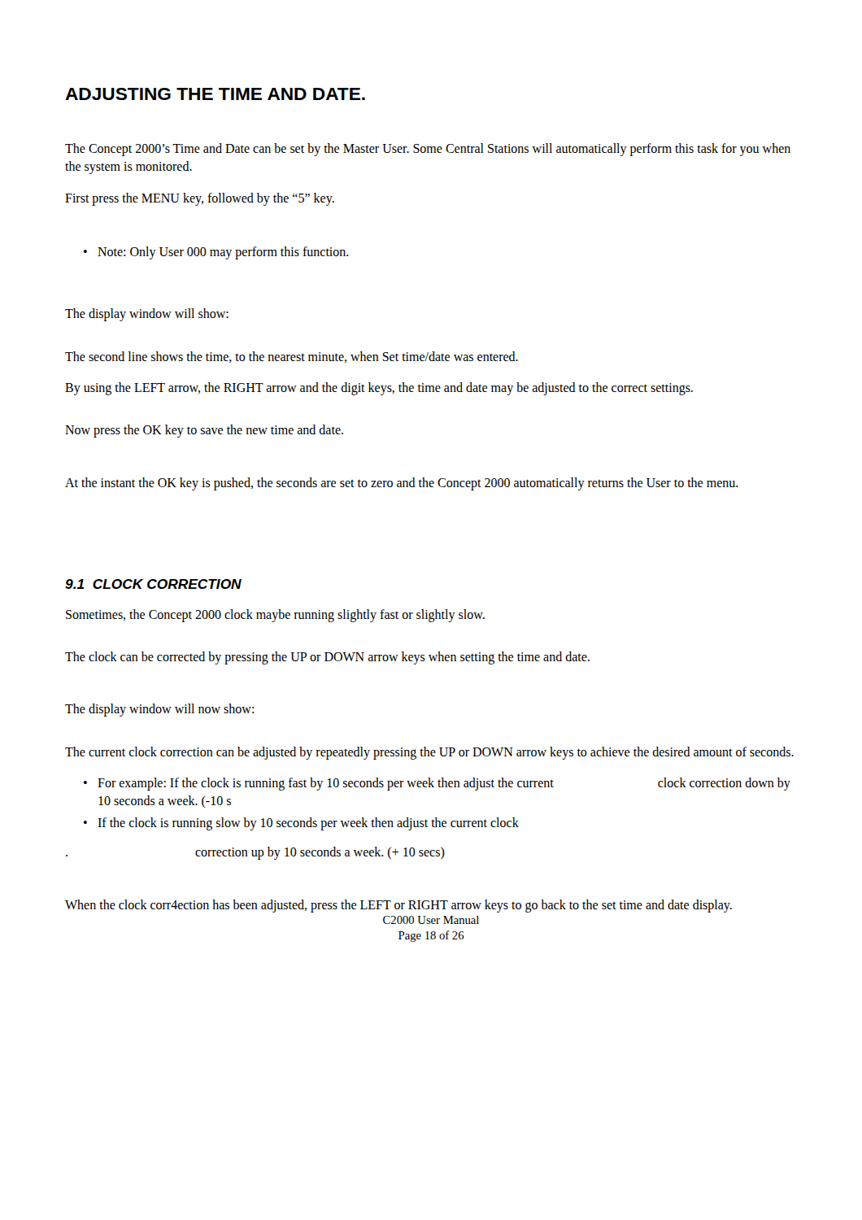ADJUSTING THE TIME AND DATE.
The Concept 2000’s Time and Date can be set by the Master User. Some Central Stations will automatically perform this task for you when the system is monitored.
First press the MENU key, followed by the “5” key.
Note: Only User 000 may perform this function.
The display window will show:
The second line shows the time, to the nearest minute, when Set time/date was entered.
By using the LEFT arrow, the RIGHT arrow and the digit keys, the time and date may be adjusted to the correct settings.
Now press the OK key to save the new time and date.
At the instant the OK key is pushed, the seconds are set to zero and the Concept 2000 automatically returns the User to the menu.
9.1 CLOCK CORRECTION
Sometimes, the Concept 2000 clock maybe running slightly fast or slightly slow.
The clock can be corrected by pressing the UP or DOWN arrow keys when setting the time and date.
The display window will now show:
The current clock correction can be adjusted by repeatedly pressing the UP or DOWN arrow keys to achieve the desired amount of seconds.
For example: If the clock is running fast by 10 seconds per week then adjust the current clock correction down by 10 seconds a week. (-10 s
If the clock is running slow by 10 seconds per week then adjust the current clock
. correction up by 10 seconds a week. (+ 10 secs)
When the clock corr4ection has been adjusted, press the LEFT or RIGHT arrow keys to go back to the set time and date display.
C2000 User Manual
Page 18 of 26